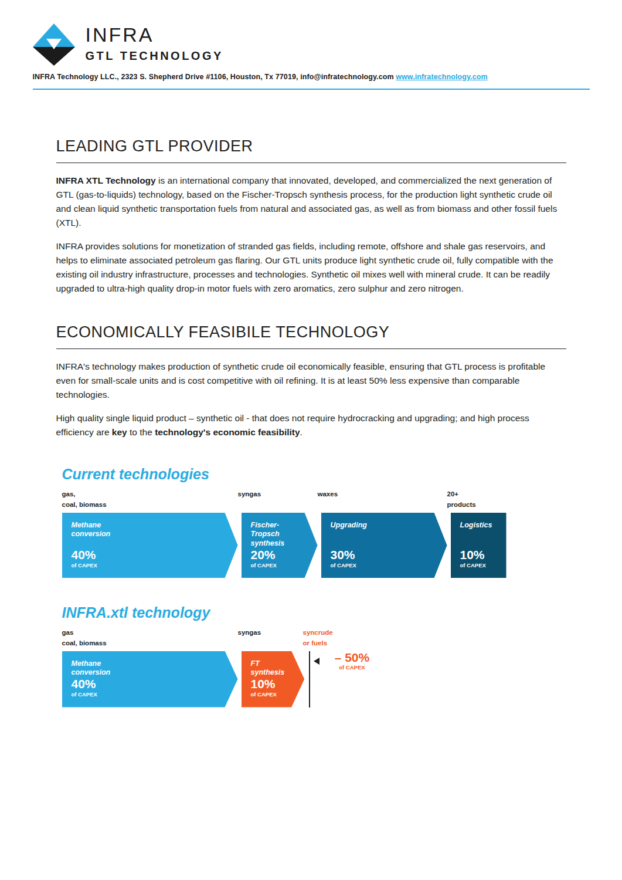INFRA
GTL TECHNOLOGY
INFRA Technology LLC., 2323 S. Shepherd Drive #1106, Houston, Tx 77019, info@infratechnology.com www.infratechnology.com
LEADING GTL PROVIDER
INFRA XTL Technology is an international company that innovated, developed, and commercialized the next generation of GTL (gas-to-liquids) technology, based on the Fischer-Tropsch synthesis process, for the production light synthetic crude oil and clean liquid synthetic transportation fuels from natural and associated gas, as well as from biomass and other fossil fuels (XTL).
INFRA provides solutions for monetization of stranded gas fields, including remote, offshore and shale gas reservoirs, and helps to eliminate associated petroleum gas flaring. Our GTL units produce light synthetic crude oil, fully compatible with the existing oil industry infrastructure, processes and technologies. Synthetic oil mixes well with mineral crude. It can be readily upgraded to ultra-high quality drop-in motor fuels with zero aromatics, zero sulphur and zero nitrogen.
ECONOMICALLY FEASIBILE TECHNOLOGY
INFRA's technology makes production of synthetic crude oil economically feasible, ensuring that GTL process is profitable even for small-scale units and is cost competitive with oil refining. It is at least 50% less expensive than comparable technologies.
High quality single liquid product – synthetic oil - that does not require hydrocracking and upgrading; and high process efficiency are key to the technology's economic feasibility.
Current technologies
gas,
coal, biomass
syngas
waxes
20+
products
Methane
conversion
40%
of CAPEX
Fischer-Tropsch
synthesis
20%
of CAPEX
Upgrading
30%
of CAPEX
Logistics
10%
of CAPEX
INFRA.xtl technology
gas
coal, biomass
syngas
syncrude
or fuels
Methane
conversion
40%
of CAPEX
FT
synthesis
10%
of CAPEX
– 50%
of CAPEX